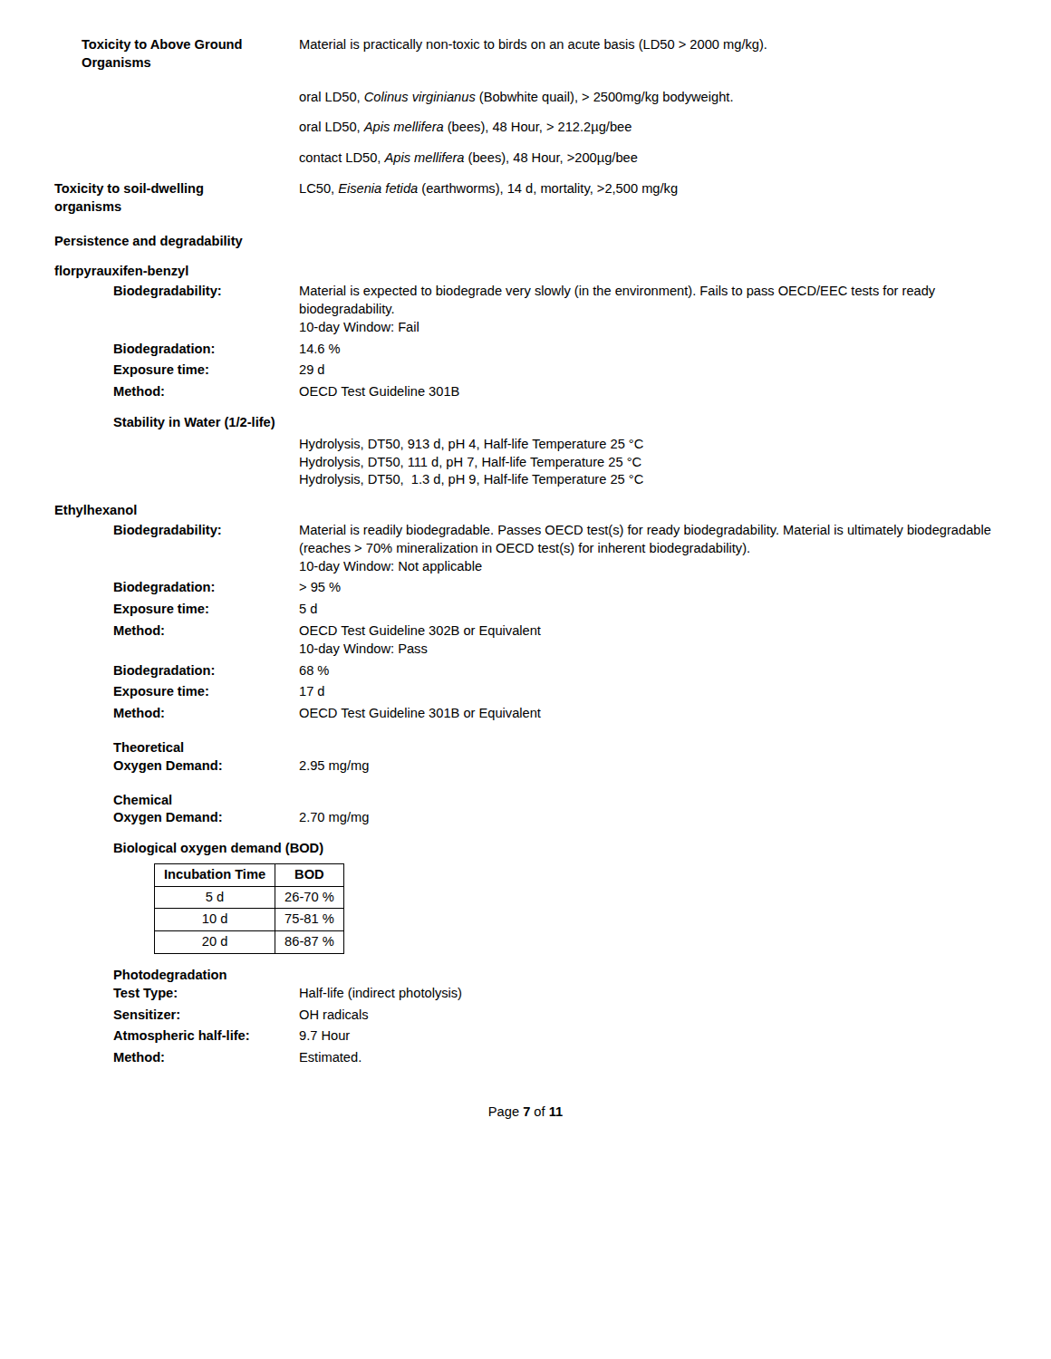Toxicity to Above Ground
Organisms
Material is practically non-toxic to birds on an acute basis (LD50 > 2000 mg/kg).
oral LD50, Colinus virginianus (Bobwhite quail), > 2500mg/kg bodyweight.
oral LD50, Apis mellifera (bees), 48 Hour, > 212.2µg/bee
contact LD50, Apis mellifera (bees), 48 Hour, >200µg/bee
Toxicity to soil-dwelling
organisms
LC50, Eisenia fetida (earthworms), 14 d, mortality, >2,500 mg/kg
Persistence and degradability
florpyrauxifen-benzyl
Biodegradability:
Material is expected to biodegrade very slowly (in the environment). Fails to pass OECD/EEC tests for ready biodegradability.
10-day Window: Fail
Biodegradation:
14.6 %
Exposure time:
29 d
Method:
OECD Test Guideline 301B
Stability in Water (1/2-life)
Hydrolysis, DT50, 913 d, pH 4, Half-life Temperature 25 °C
Hydrolysis, DT50, 111 d, pH 7, Half-life Temperature 25 °C
Hydrolysis, DT50, 1.3 d, pH 9, Half-life Temperature 25 °C
Ethylhexanol
Biodegradability:
Material is readily biodegradable. Passes OECD test(s) for ready biodegradability. Material is ultimately biodegradable (reaches > 70% mineralization in OECD test(s) for inherent biodegradability).
10-day Window: Not applicable
Biodegradation:
> 95 %
Exposure time:
5 d
Method:
OECD Test Guideline 302B or Equivalent
10-day Window: Pass
Biodegradation:
68 %
Exposure time:
17 d
Method:
OECD Test Guideline 301B or Equivalent
Theoretical
Oxygen Demand:
2.95 mg/mg
Chemical
Oxygen Demand:
2.70 mg/mg
Biological oxygen demand (BOD)
| Incubation Time | BOD |
| --- | --- |
| 5 d | 26-70 % |
| 10 d | 75-81 % |
| 20 d | 86-87 % |
Photodegradation
Test Type:
Half-life (indirect photolysis)
Sensitizer:
OH radicals
Atmospheric half-life:
9.7 Hour
Method:
Estimated.
Page 7 of 11